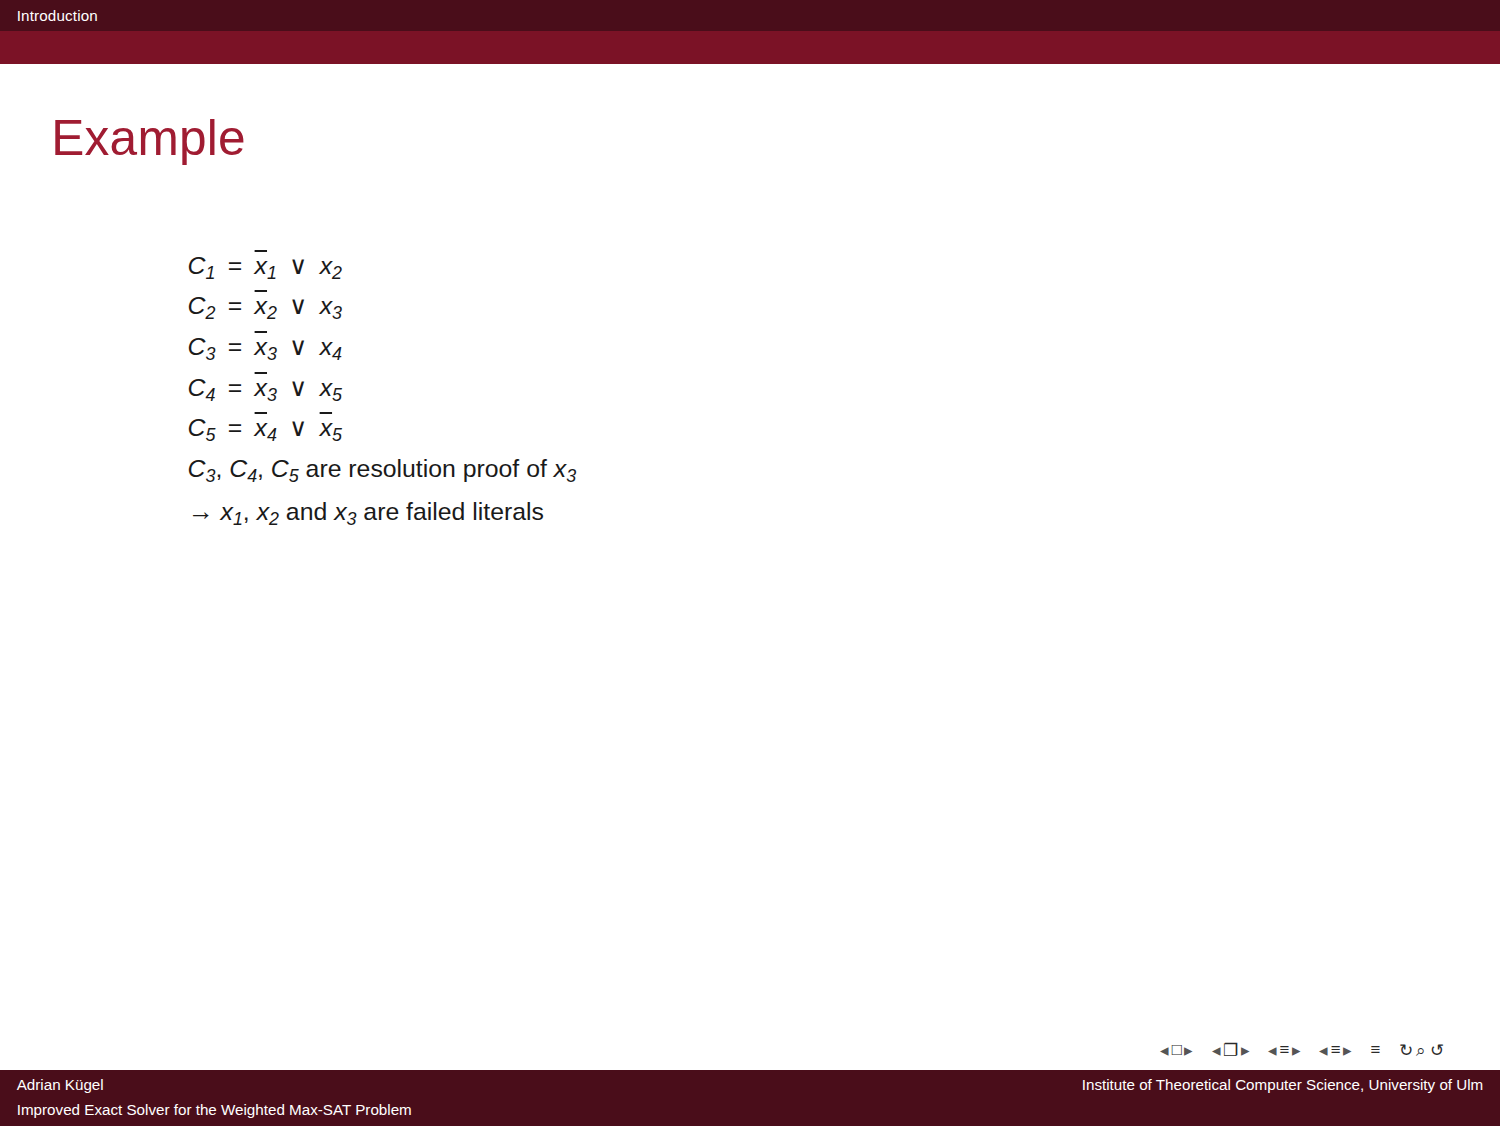Introduction
Example
C 1 = x 1 ∨ x 2
C 2 = x 2 ∨ x 3
C 3 = x 3 ∨ x 4
C 4 = x 3 ∨ x 5
C 5 = x 4 ∨ x 5
C 3, C 4, C 5 are resolution proof of x 3
→ x 1, x 2 and x 3 are failed literals
◂□▸ ◂❐▸ ◂≡▸ ◂≡▸ ≡ ↻ ⌕ ↺
Adrian Kügel Institute of Theoretical Computer Science, University of Ulm
Improved Exact Solver for the Weighted Max-SAT Problem